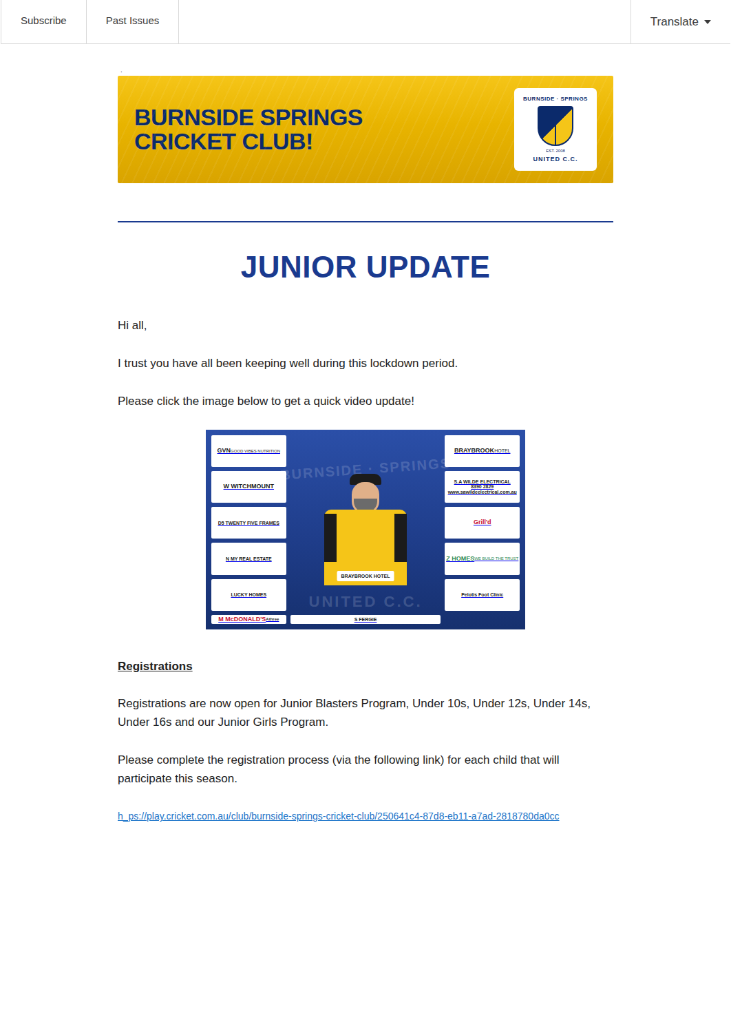Subscribe Past Issues
Translate
.
BURNSIDE SPRINGS
CRICKET CLUB!
BURNSIDE · SPRINGS
EST. 2008
UNITED C.C.
JUNIOR UPDATE
Hi all,
I trust you have all been keeping well during this lockdown period.
Please click the image below to get a quick video update!
GVN
GOOD VIBES NUTRITION
BRAYBROOK
HOTEL
W WITCHMOUNT
BRAYBROOK HOTEL
S.A WILDE ELECTRICAL
8390 2829
www.sawildeelectrical.com.au
D5 TWENTY FIVE FRAMES
Grill'd
N MY REAL ESTATE
Z HOMES
WE BUILD THE TRUST
LUCKY HOMES
Pelotis Foot Clinic
M McDONALD'S
Athree
S FERGIE
Registrations
Registrations are now open for Junior Blasters Program, Under 10s, Under 12s, Under 14s, Under 16s and our Junior Girls Program.
Please complete the registration process (via the following link) for each child that will participate this season.
h_ps://play.cricket.com.au/club/burnside-springs-cricket-club/250641c4-87d8-eb11-a7ad-2818780da0cc